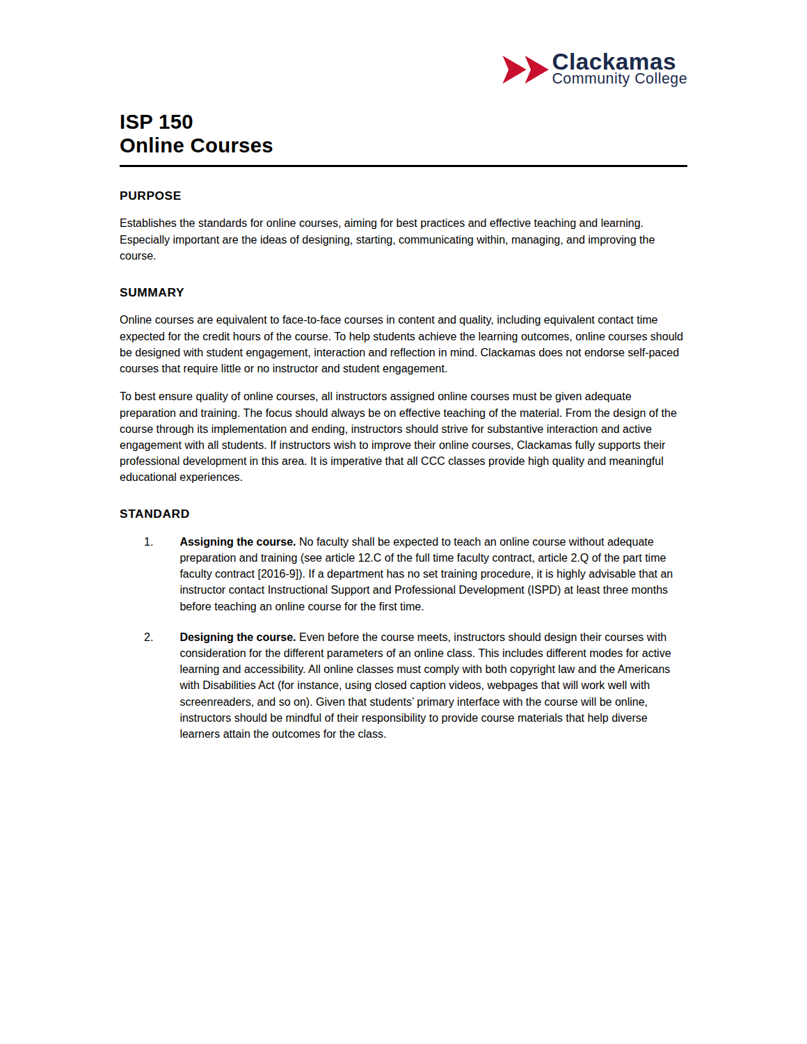➤➤ Clackamas Community College
ISP 150Online Courses
PURPOSE
Establishes the standards for online courses, aiming for best practices and effective teaching and learning. Especially important are the ideas of designing, starting, communicating within, managing, and improving the course.
SUMMARY
Online courses are equivalent to face-to-face courses in content and quality, including equivalent contact time expected for the credit hours of the course. To help students achieve the learning outcomes, online courses should be designed with student engagement, interaction and reflection in mind. Clackamas does not endorse self-paced courses that require little or no instructor and student engagement.
To best ensure quality of online courses, all instructors assigned online courses must be given adequate preparation and training. The focus should always be on effective teaching of the material. From the design of the course through its implementation and ending, instructors should strive for substantive interaction and active engagement with all students. If instructors wish to improve their online courses, Clackamas fully supports their professional development in this area. It is imperative that all CCC classes provide high quality and meaningful educational experiences.
STANDARD
Assigning the course. No faculty shall be expected to teach an online course without adequate preparation and training (see article 12.C of the full time faculty contract, article 2.Q of the part time faculty contract [2016-9]). If a department has no set training procedure, it is highly advisable that an instructor contact Instructional Support and Professional Development (ISPD) at least three months before teaching an online course for the first time.
Designing the course. Even before the course meets, instructors should design their courses with consideration for the different parameters of an online class. This includes different modes for active learning and accessibility. All online classes must comply with both copyright law and the Americans with Disabilities Act (for instance, using closed caption videos, webpages that will work well with screenreaders, and so on). Given that students’ primary interface with the course will be online, instructors should be mindful of their responsibility to provide course materials that help diverse learners attain the outcomes for the class.